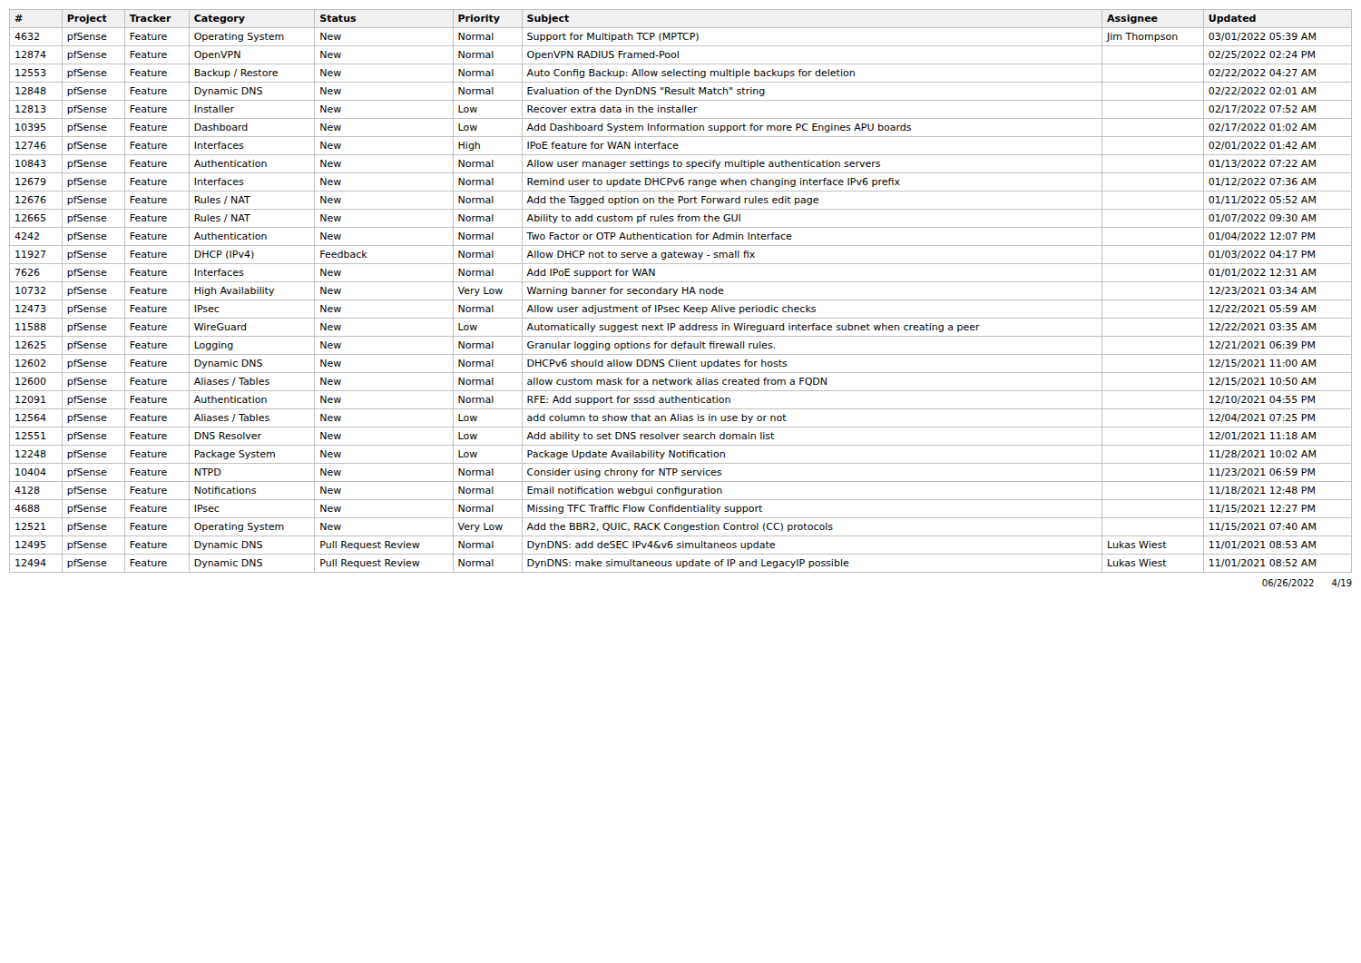| # | Project | Tracker | Category | Status | Priority | Subject | Assignee | Updated |
| --- | --- | --- | --- | --- | --- | --- | --- | --- |
| 4632 | pfSense | Feature | Operating System | New | Normal | Support for Multipath TCP (MPTCP) | Jim Thompson | 03/01/2022 05:39 AM |
| 12874 | pfSense | Feature | OpenVPN | New | Normal | OpenVPN RADIUS Framed-Pool | | 02/25/2022 02:24 PM |
| 12553 | pfSense | Feature | Backup / Restore | New | Normal | Auto Config Backup: Allow selecting multiple backups for deletion | | 02/22/2022 04:27 AM |
| 12848 | pfSense | Feature | Dynamic DNS | New | Normal | Evaluation of the DynDNS "Result Match" string | | 02/22/2022 02:01 AM |
| 12813 | pfSense | Feature | Installer | New | Low | Recover extra data in the installer | | 02/17/2022 07:52 AM |
| 10395 | pfSense | Feature | Dashboard | New | Low | Add Dashboard System Information support for more PC Engines APU boards | | 02/17/2022 01:02 AM |
| 12746 | pfSense | Feature | Interfaces | New | High | IPoE feature for WAN interface | | 02/01/2022 01:42 AM |
| 10843 | pfSense | Feature | Authentication | New | Normal | Allow user manager settings to specify multiple authentication servers | | 01/13/2022 07:22 AM |
| 12679 | pfSense | Feature | Interfaces | New | Normal | Remind user to update DHCPv6 range when changing interface IPv6 prefix | | 01/12/2022 07:36 AM |
| 12676 | pfSense | Feature | Rules / NAT | New | Normal | Add the Tagged option on the Port Forward rules edit page | | 01/11/2022 05:52 AM |
| 12665 | pfSense | Feature | Rules / NAT | New | Normal | Ability to add custom pf rules from the GUI | | 01/07/2022 09:30 AM |
| 4242 | pfSense | Feature | Authentication | New | Normal | Two Factor or OTP Authentication for Admin Interface | | 01/04/2022 12:07 PM |
| 11927 | pfSense | Feature | DHCP (IPv4) | Feedback | Normal | Allow DHCP not to serve a gateway - small fix | | 01/03/2022 04:17 PM |
| 7626 | pfSense | Feature | Interfaces | New | Normal | Add IPoE support for WAN | | 01/01/2022 12:31 AM |
| 10732 | pfSense | Feature | High Availability | New | Very Low | Warning banner for secondary HA node | | 12/23/2021 03:34 AM |
| 12473 | pfSense | Feature | IPsec | New | Normal | Allow user adjustment of IPsec Keep Alive periodic checks | | 12/22/2021 05:59 AM |
| 11588 | pfSense | Feature | WireGuard | New | Low | Automatically suggest next IP address in Wireguard interface subnet when creating a peer | | 12/22/2021 03:35 AM |
| 12625 | pfSense | Feature | Logging | New | Normal | Granular logging options for default firewall rules. | | 12/21/2021 06:39 PM |
| 12602 | pfSense | Feature | Dynamic DNS | New | Normal | DHCPv6 should allow DDNS Client updates for hosts | | 12/15/2021 11:00 AM |
| 12600 | pfSense | Feature | Aliases / Tables | New | Normal | allow custom mask for a network alias created from a FQDN | | 12/15/2021 10:50 AM |
| 12091 | pfSense | Feature | Authentication | New | Normal | RFE: Add support for sssd authentication | | 12/10/2021 04:55 PM |
| 12564 | pfSense | Feature | Aliases / Tables | New | Low | add column to show that an Alias is in use by or not | | 12/04/2021 07:25 PM |
| 12551 | pfSense | Feature | DNS Resolver | New | Low | Add ability to set DNS resolver search domain list | | 12/01/2021 11:18 AM |
| 12248 | pfSense | Feature | Package System | New | Low | Package Update Availability Notification | | 11/28/2021 10:02 AM |
| 10404 | pfSense | Feature | NTPD | New | Normal | Consider using chrony for NTP services | | 11/23/2021 06:59 PM |
| 4128 | pfSense | Feature | Notifications | New | Normal | Email notification webgui configuration | | 11/18/2021 12:48 PM |
| 4688 | pfSense | Feature | IPsec | New | Normal | Missing TFC Traffic Flow Confidentiality support | | 11/15/2021 12:27 PM |
| 12521 | pfSense | Feature | Operating System | New | Very Low | Add the BBR2, QUIC, RACK Congestion Control (CC) protocols | | 11/15/2021 07:40 AM |
| 12495 | pfSense | Feature | Dynamic DNS | Pull Request Review | Normal | DynDNS: add deSEC IPv4&v6 simultaneos update | Lukas Wiest | 11/01/2021 08:53 AM |
| 12494 | pfSense | Feature | Dynamic DNS | Pull Request Review | Normal | DynDNS: make simultaneous update of IP and LegacyIP possible | Lukas Wiest | 11/01/2021 08:52 AM |
06/26/2022 4/19